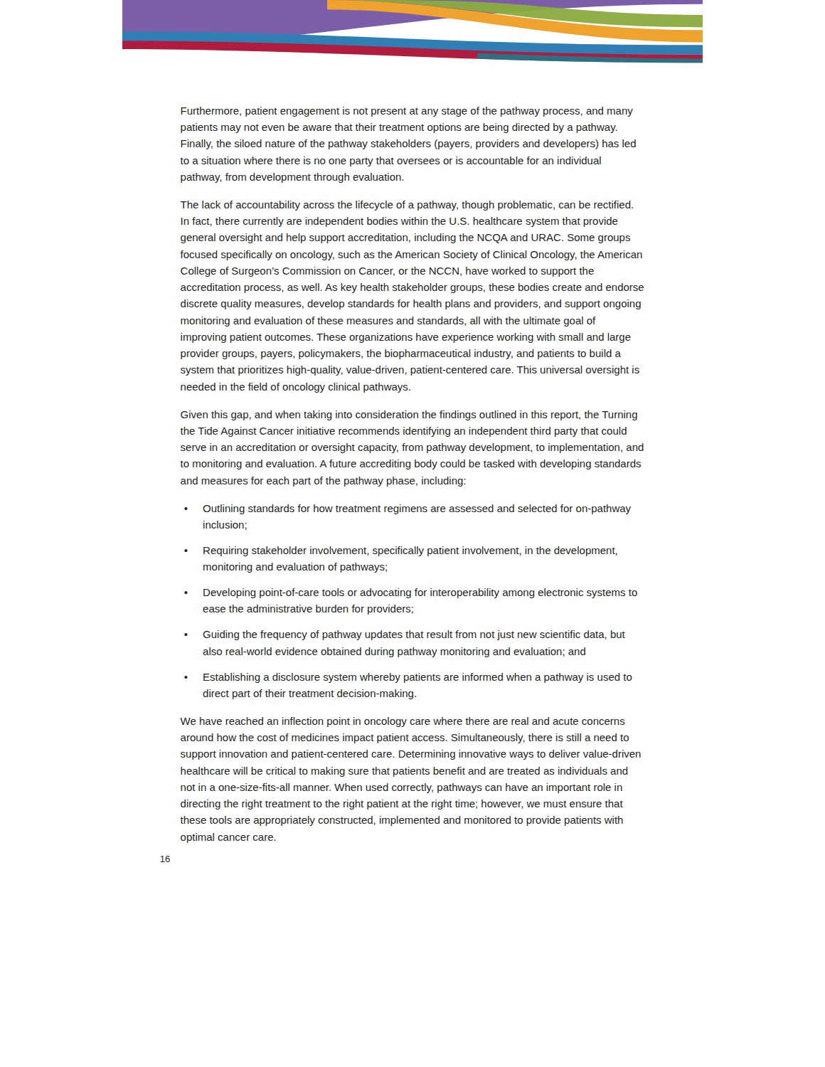Furthermore, patient engagement is not present at any stage of the pathway process, and many patients may not even be aware that their treatment options are being directed by a pathway. Finally, the siloed nature of the pathway stakeholders (payers, providers and developers) has led to a situation where there is no one party that oversees or is accountable for an individual pathway, from development through evaluation.
The lack of accountability across the lifecycle of a pathway, though problematic, can be rectified. In fact, there currently are independent bodies within the U.S. healthcare system that provide general oversight and help support accreditation, including the NCQA and URAC. Some groups focused specifically on oncology, such as the American Society of Clinical Oncology, the American College of Surgeon’s Commission on Cancer, or the NCCN, have worked to support the accreditation process, as well. As key health stakeholder groups, these bodies create and endorse discrete quality measures, develop standards for health plans and providers, and support ongoing monitoring and evaluation of these measures and standards, all with the ultimate goal of improving patient outcomes. These organizations have experience working with small and large provider groups, payers, policymakers, the biopharmaceutical industry, and patients to build a system that prioritizes high-quality, value-driven, patient-centered care. This universal oversight is needed in the field of oncology clinical pathways.
Given this gap, and when taking into consideration the findings outlined in this report, the Turning the Tide Against Cancer initiative recommends identifying an independent third party that could serve in an accreditation or oversight capacity, from pathway development, to implementation, and to monitoring and evaluation. A future accrediting body could be tasked with developing standards and measures for each part of the pathway phase, including:
Outlining standards for how treatment regimens are assessed and selected for on-pathway inclusion;
Requiring stakeholder involvement, specifically patient involvement, in the development, monitoring and evaluation of pathways;
Developing point-of-care tools or advocating for interoperability among electronic systems to ease the administrative burden for providers;
Guiding the frequency of pathway updates that result from not just new scientific data, but also real-world evidence obtained during pathway monitoring and evaluation; and
Establishing a disclosure system whereby patients are informed when a pathway is used to direct part of their treatment decision-making.
We have reached an inflection point in oncology care where there are real and acute concerns around how the cost of medicines impact patient access. Simultaneously, there is still a need to support innovation and patient-centered care. Determining innovative ways to deliver value-driven healthcare will be critical to making sure that patients benefit and are treated as individuals and not in a one-size-fits-all manner. When used correctly, pathways can have an important role in directing the right treatment to the right patient at the right time; however, we must ensure that these tools are appropriately constructed, implemented and monitored to provide patients with optimal cancer care.
16